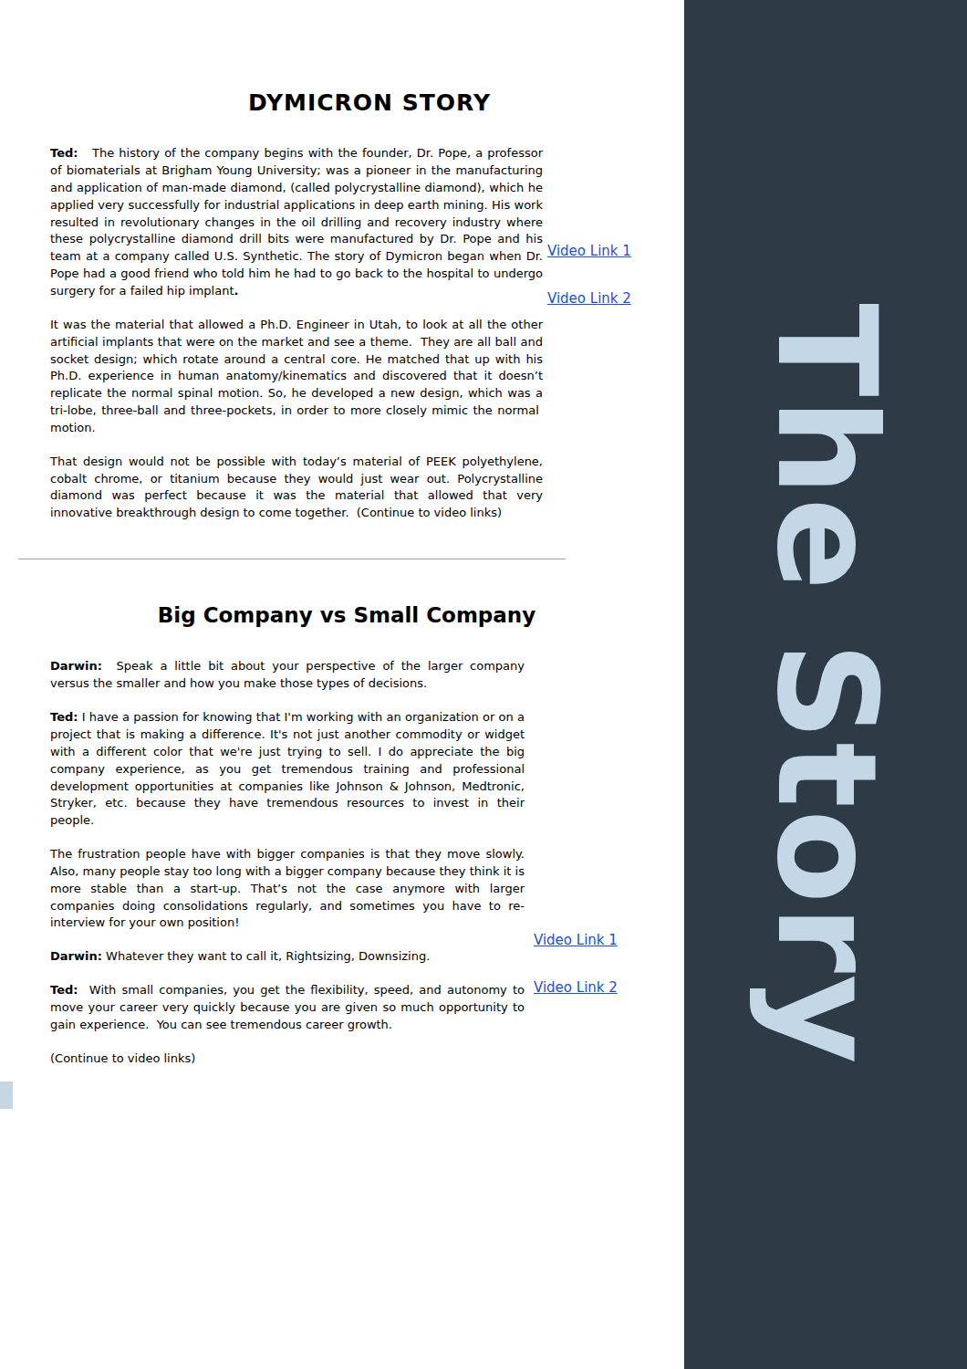The Story
DYMICRON STORY
Ted: The history of the company begins with the founder, Dr. Pope, a professor of biomaterials at Brigham Young University; was a pioneer in the manufacturing and application of man-made diamond, (called polycrystalline diamond), which he applied very successfully for industrial applications in deep earth mining. His work resulted in revolutionary changes in the oil drilling and recovery industry where these polycrystalline diamond drill bits were manufactured by Dr. Pope and his team at a company called U.S. Synthetic. The story of Dymicron began when Dr. Pope had a good friend who told him he had to go back to the hospital to undergo surgery for a failed hip implant.
It was the material that allowed a Ph.D. Engineer in Utah, to look at all the other artificial implants that were on the market and see a theme. They are all ball and socket design; which rotate around a central core. He matched that up with his Ph.D. experience in human anatomy/kinematics and discovered that it doesn’t replicate the normal spinal motion. So, he developed a new design, which was a tri-lobe, three-ball and three-pockets, in order to more closely mimic the normal motion.
That design would not be possible with today’s material of PEEK polyethylene, cobalt chrome, or titanium because they would just wear out. Polycrystalline diamond was perfect because it was the material that allowed that very innovative breakthrough design to come together. (Continue to video links)
Big Company vs Small Company
Darwin: Speak a little bit about your perspective of the larger company versus the smaller and how you make those types of decisions.
Ted: I have a passion for knowing that I'm working with an organization or on a project that is making a difference. It's not just another commodity or widget with a different color that we're just trying to sell. I do appreciate the big company experience, as you get tremendous training and professional development opportunities at companies like Johnson & Johnson, Medtronic, Stryker, etc. because they have tremendous resources to invest in their people.
The frustration people have with bigger companies is that they move slowly. Also, many people stay too long with a bigger company because they think it is more stable than a start-up. That’s not the case anymore with larger companies doing consolidations regularly, and sometimes you have to re-interview for your own position!
Darwin: Whatever they want to call it, Rightsizing, Downsizing.
Ted: With small companies, you get the flexibility, speed, and autonomy to move your career very quickly because you are given so much opportunity to gain experience. You can see tremendous career growth.
(Continue to video links)
Video Link 1 Video Link 2
Video Link 1 Video Link 2